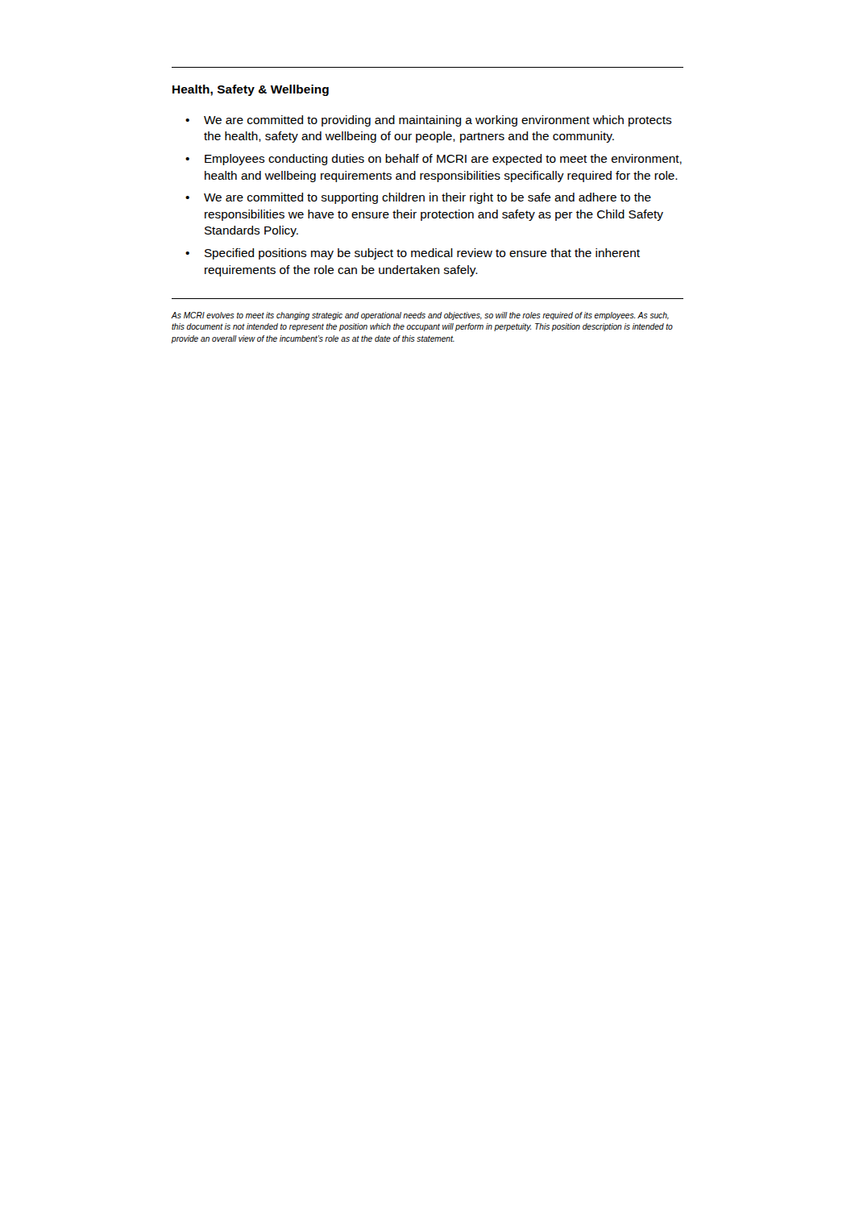Health, Safety & Wellbeing
We are committed to providing and maintaining a working environment which protects the health, safety and wellbeing of our people, partners and the community.
Employees conducting duties on behalf of MCRI are expected to meet the environment, health and wellbeing requirements and responsibilities specifically required for the role.
We are committed to supporting children in their right to be safe and adhere to the responsibilities we have to ensure their protection and safety as per the Child Safety Standards Policy.
Specified positions may be subject to medical review to ensure that the inherent requirements of the role can be undertaken safely.
As MCRI evolves to meet its changing strategic and operational needs and objectives, so will the roles required of its employees. As such, this document is not intended to represent the position which the occupant will perform in perpetuity. This position description is intended to provide an overall view of the incumbent’s role as at the date of this statement.